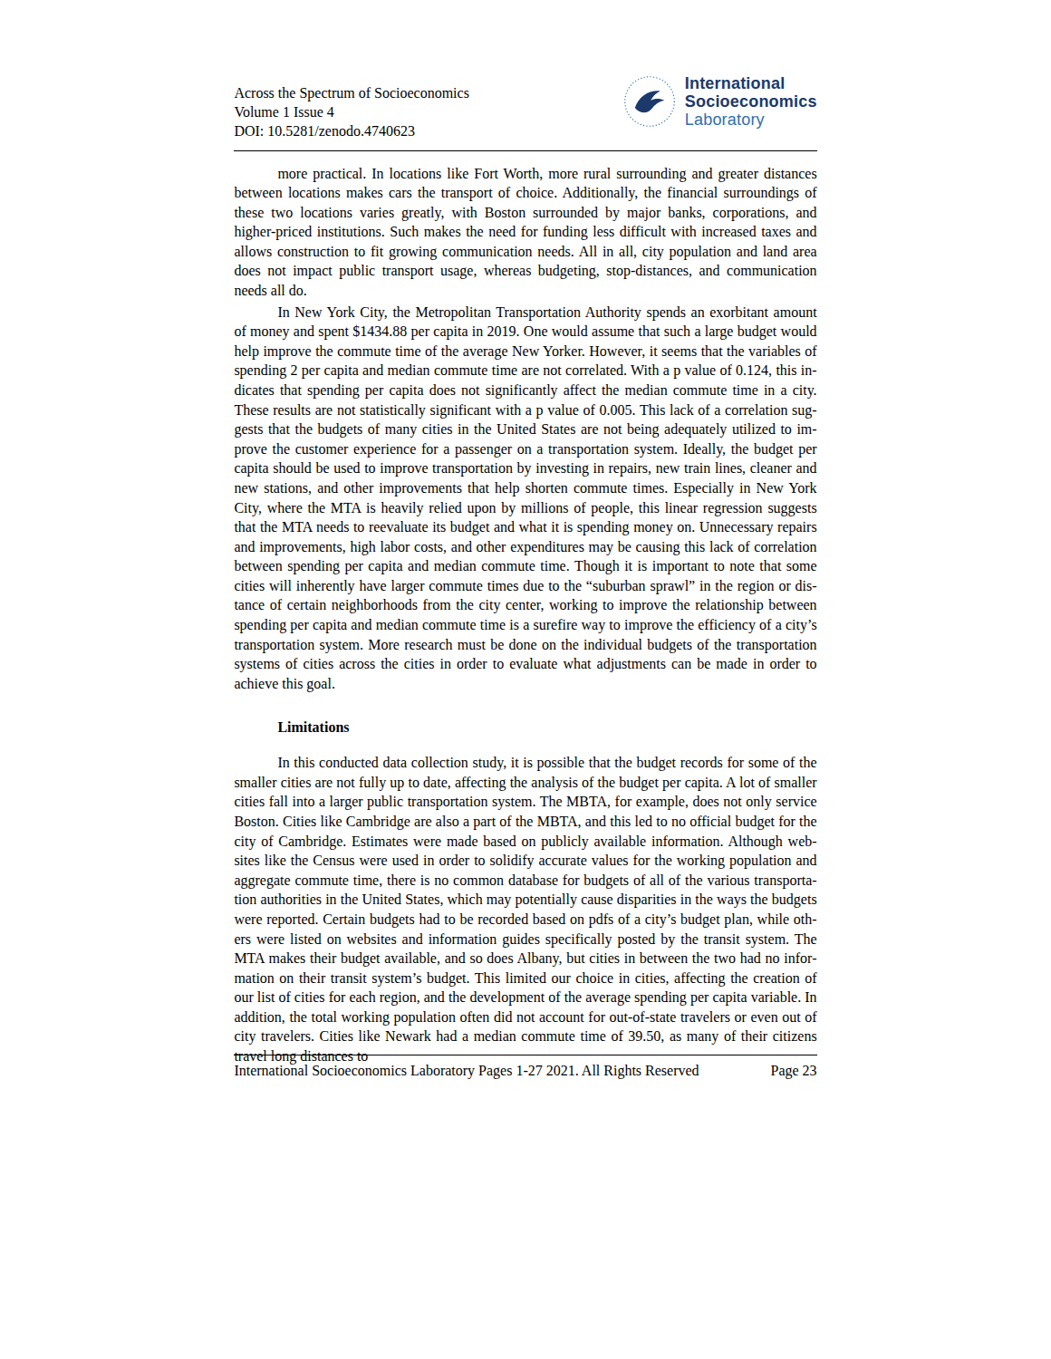Across the Spectrum of Socioeconomics
Volume 1 Issue 4
DOI: 10.5281/zenodo.4740623
International
Socioeconomics
Laboratory
more practical. In locations like Fort Worth, more rural surrounding and greater distances between locations makes cars the transport of choice. Additionally, the financial surroundings of these two locations varies greatly, with Boston surrounded by major banks, corporations, and higher-priced institutions. Such makes the need for funding less difficult with increased taxes and allows construction to fit growing communication needs. All in all, city population and land area does not impact public transport usage, whereas budgeting, stop-distances, and communication needs all do.
In New York City, the Metropolitan Transportation Authority spends an exorbitant amount of money and spent $1434.88 per capita in 2019. One would assume that such a large budget would help improve the commute time of the average New Yorker. However, it seems that the variables of spending 2 per capita and median commute time are not correlated. With a p value of 0.124, this indicates that spending per capita does not significantly affect the median commute time in a city. These results are not statistically significant with a p value of 0.005. This lack of a correlation suggests that the budgets of many cities in the United States are not being adequately utilized to improve the customer experience for a passenger on a transportation system. Ideally, the budget per capita should be used to improve transportation by investing in repairs, new train lines, cleaner and new stations, and other improvements that help shorten commute times. Especially in New York City, where the MTA is heavily relied upon by millions of people, this linear regression suggests that the MTA needs to reevaluate its budget and what it is spending money on. Unnecessary repairs and improvements, high labor costs, and other expenditures may be causing this lack of correlation between spending per capita and median commute time. Though it is important to note that some cities will inherently have larger commute times due to the “suburban sprawl” in the region or distance of certain neighborhoods from the city center, working to improve the relationship between spending per capita and median commute time is a surefire way to improve the efficiency of a city’s transportation system. More research must be done on the individual budgets of the transportation systems of cities across the cities in order to evaluate what adjustments can be made in order to achieve this goal.
Limitations
In this conducted data collection study, it is possible that the budget records for some of the smaller cities are not fully up to date, affecting the analysis of the budget per capita. A lot of smaller cities fall into a larger public transportation system. The MBTA, for example, does not only service Boston. Cities like Cambridge are also a part of the MBTA, and this led to no official budget for the city of Cambridge. Estimates were made based on publicly available information. Although websites like the Census were used in order to solidify accurate values for the working population and aggregate commute time, there is no common database for budgets of all of the various transportation authorities in the United States, which may potentially cause disparities in the ways the budgets were reported. Certain budgets had to be recorded based on pdfs of a city’s budget plan, while others were listed on websites and information guides specifically posted by the transit system. The MTA makes their budget available, and so does Albany, but cities in between the two had no information on their transit system’s budget. This limited our choice in cities, affecting the creation of our list of cities for each region, and the development of the average spending per capita variable. In addition, the total working population often did not account for out-of-state travelers or even out of city travelers. Cities like Newark had a median commute time of 39.50, as many of their citizens travel long distances to
International Socioeconomics Laboratory Pages 1-27 2021. All Rights Reserved Page 23